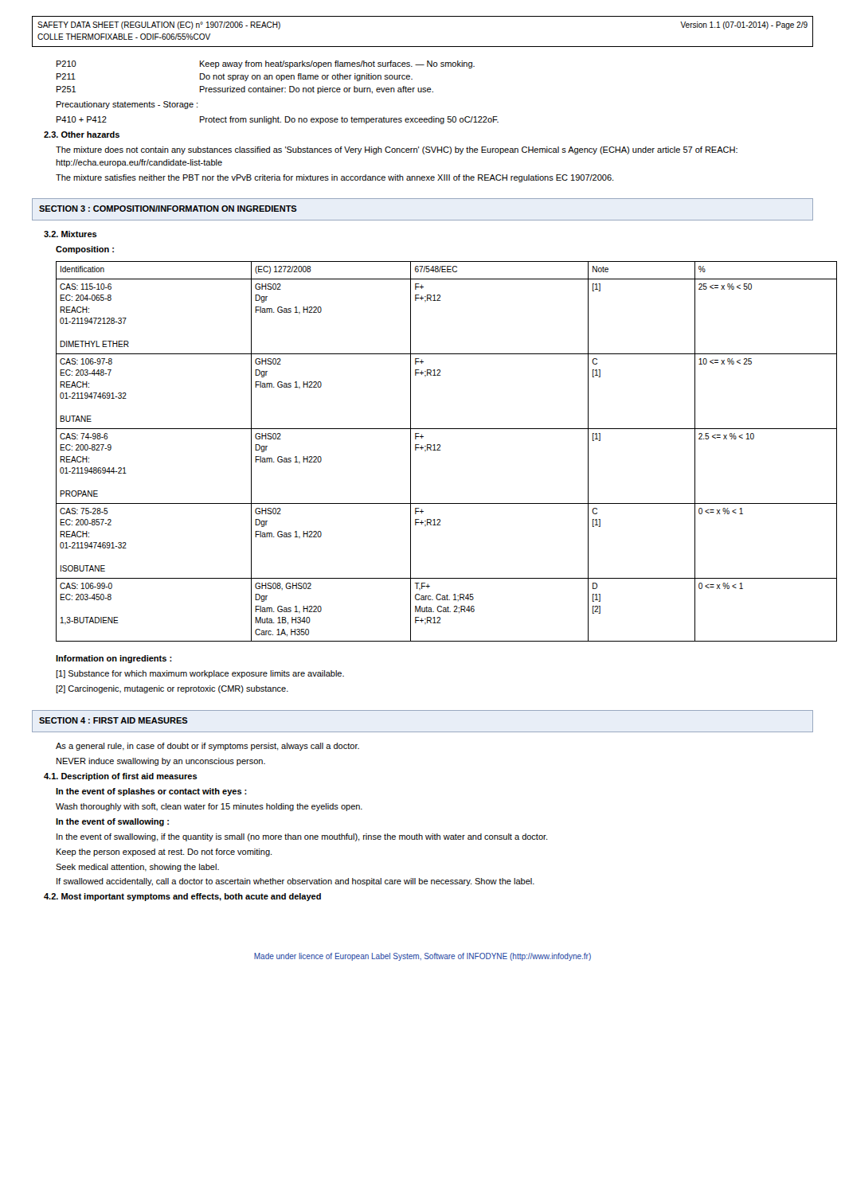SAFETY DATA SHEET (REGULATION (EC) n° 1907/2006 - REACH)
COLLE THERMOFIXABLE - ODIF-606/55%COV
Version 1.1 (07-01-2014) - Page 2/9
P210
Keep away from heat/sparks/open flames/hot surfaces. — No smoking.
P211
Do not spray on an open flame or other ignition source.
P251
Pressurized container: Do not pierce or burn, even after use.
Precautionary statements - Storage :
P410 + P412
Protect from sunlight. Do no expose to temperatures exceeding 50 oC/122oF.
2.3. Other hazards
The mixture does not contain any substances classified as 'Substances of Very High Concern' (SVHC) by the European CHemical s Agency (ECHA) under article 57 of REACH: http://echa.europa.eu/fr/candidate-list-table
The mixture satisfies neither the PBT nor the vPvB criteria for mixtures in accordance with annexe XIII of the REACH regulations EC 1907/2006.
SECTION 3 : COMPOSITION/INFORMATION ON INGREDIENTS
3.2. Mixtures
Composition :
| Identification | (EC) 1272/2008 | 67/548/EEC | Note | % |
| CAS: 115-10-6 EC: 204-065-8 REACH: 01-2119472128-37 DIMETHYL ETHER | GHS02 Dgr Flam. Gas 1, H220 | F+ F+;R12 | [1] | 25 <= x % < 50 |
| CAS: 106-97-8 EC: 203-448-7 REACH: 01-2119474691-32 BUTANE | GHS02 Dgr Flam. Gas 1, H220 | F+ F+;R12 | C [1] | 10 <= x % < 25 |
| CAS: 74-98-6 EC: 200-827-9 REACH: 01-2119486944-21 PROPANE | GHS02 Dgr Flam. Gas 1, H220 | F+ F+;R12 | [1] | 2.5 <= x % < 10 |
| CAS: 75-28-5 EC: 200-857-2 REACH: 01-2119474691-32 ISOBUTANE | GHS02 Dgr Flam. Gas 1, H220 | F+ F+;R12 | C [1] | 0 <= x % < 1 |
| CAS: 106-99-0 EC: 203-450-8 1,3-BUTADIENE | GHS08, GHS02 Dgr Flam. Gas 1, H220 Muta. 1B, H340 Carc. 1A, H350 | T,F+ Carc. Cat. 1;R45 Muta. Cat. 2;R46 F+;R12 | D [1] [2] | 0 <= x % < 1 |
Information on ingredients :
[1] Substance for which maximum workplace exposure limits are available.
[2] Carcinogenic, mutagenic or reprotoxic (CMR) substance.
SECTION 4 : FIRST AID MEASURES
As a general rule, in case of doubt or if symptoms persist, always call a doctor.
NEVER induce swallowing by an unconscious person.
4.1. Description of first aid measures
In the event of splashes or contact with eyes :
Wash thoroughly with soft, clean water for 15 minutes holding the eyelids open.
In the event of swallowing :
In the event of swallowing, if the quantity is small (no more than one mouthful), rinse the mouth with water and consult a doctor.
Keep the person exposed at rest. Do not force vomiting.
Seek medical attention, showing the label.
If swallowed accidentally, call a doctor to ascertain whether observation and hospital care will be necessary. Show the label.
4.2. Most important symptoms and effects, both acute and delayed
Made under licence of European Label System, Software of INFODYNE (http://www.infodyne.fr)